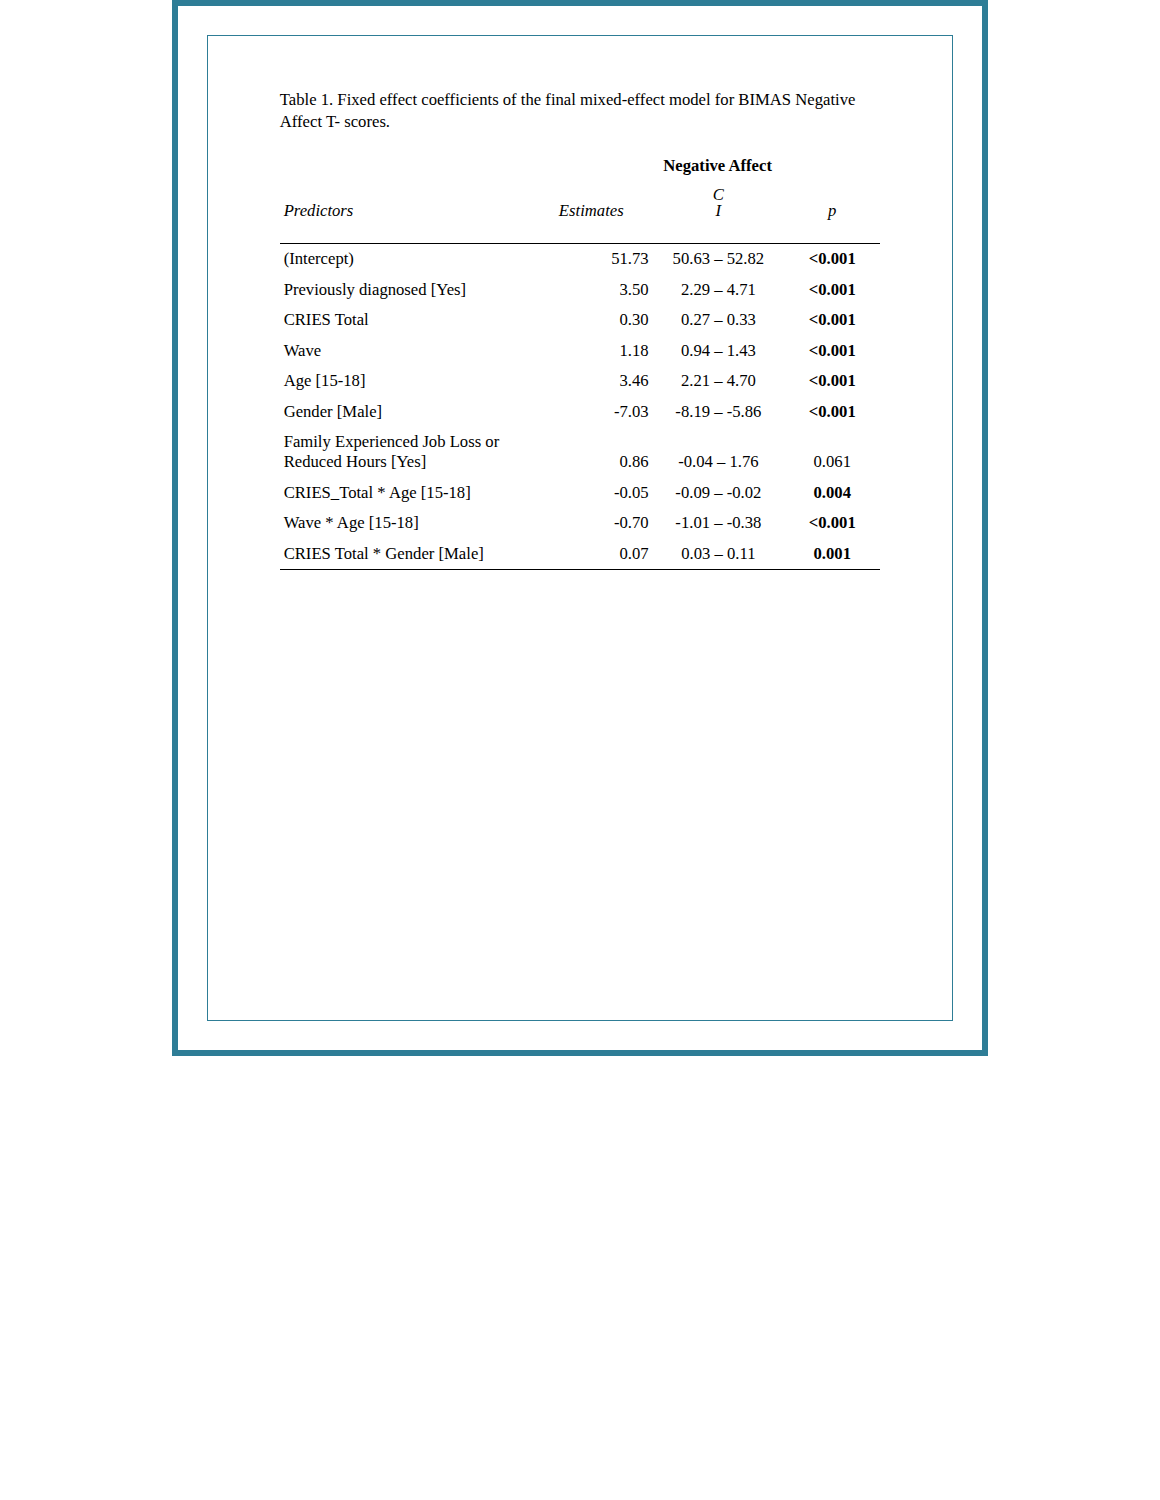Table 1. Fixed effect coefficients of the final mixed-effect model for BIMAS Negative Affect T- scores.
| | Negative Affect |
| --- | --- |
| Predictors | Estimates | C I | p |
| (Intercept) | 51.73 | 50.63 – 52.82 | <0.001 |
| Previously diagnosed [Yes] | 3.50 | 2.29 – 4.71 | <0.001 |
| CRIES Total | 0.30 | 0.27 – 0.33 | <0.001 |
| Wave | 1.18 | 0.94 – 1.43 | <0.001 |
| Age [15-18] | 3.46 | 2.21 – 4.70 | <0.001 |
| Gender [Male] | -7.03 | -8.19 – -5.86 | <0.001 |
| Family Experienced Job Loss or Reduced Hours [Yes] | 0.86 | -0.04 – 1.76 | 0.061 |
| CRIES_Total * Age [15-18] | -0.05 | -0.09 – -0.02 | 0.004 |
| Wave * Age [15-18] | -0.70 | -1.01 – -0.38 | <0.001 |
| CRIES Total * Gender [Male] | 0.07 | 0.03 – 0.11 | 0.001 |